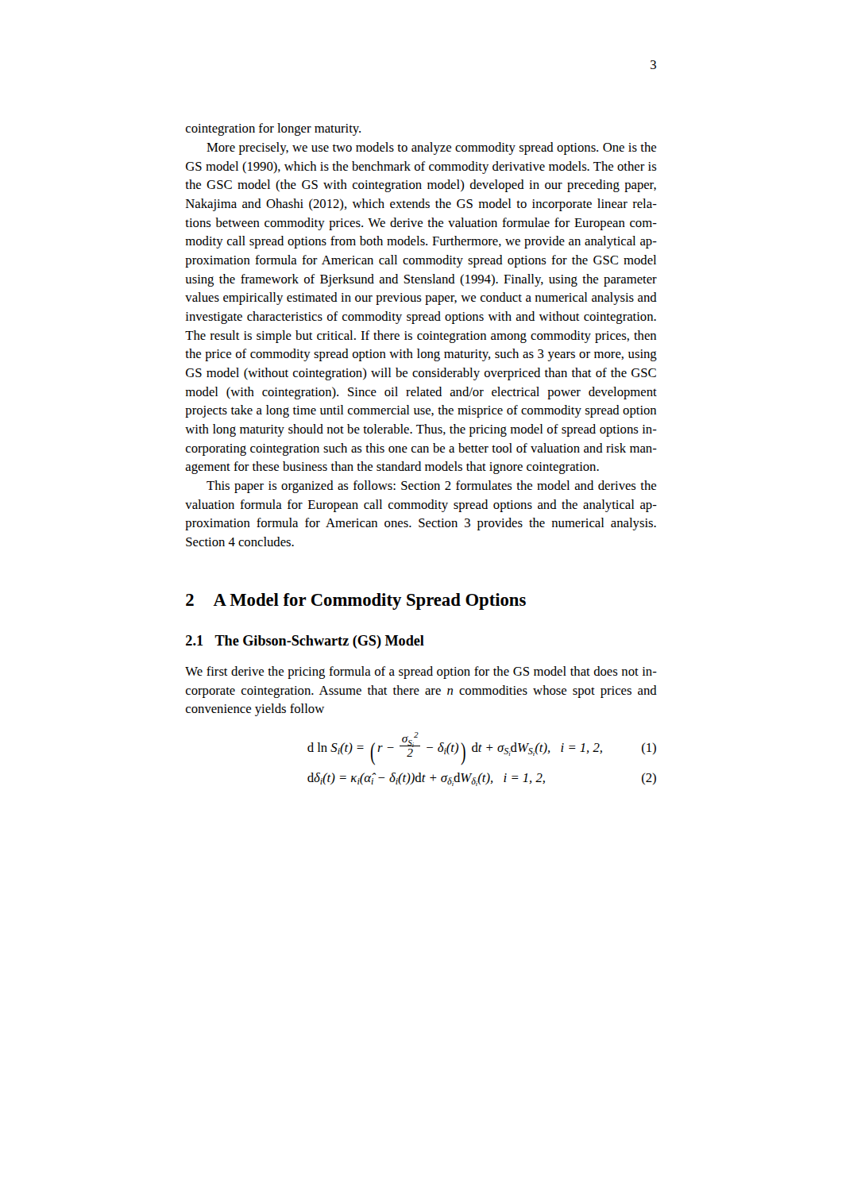3
cointegration for longer maturity.
More precisely, we use two models to analyze commodity spread options. One is the GS model (1990), which is the benchmark of commodity derivative models. The other is the GSC model (the GS with cointegration model) developed in our preceding paper, Nakajima and Ohashi (2012), which extends the GS model to incorporate linear relations between commodity prices. We derive the valuation formulae for European commodity call spread options from both models. Furthermore, we provide an analytical approximation formula for American call commodity spread options for the GSC model using the framework of Bjerksund and Stensland (1994). Finally, using the parameter values empirically estimated in our previous paper, we conduct a numerical analysis and investigate characteristics of commodity spread options with and without cointegration. The result is simple but critical. If there is cointegration among commodity prices, then the price of commodity spread option with long maturity, such as 3 years or more, using GS model (without cointegration) will be considerably overpriced than that of the GSC model (with cointegration). Since oil related and/or electrical power development projects take a long time until commercial use, the misprice of commodity spread option with long maturity should not be tolerable. Thus, the pricing model of spread options incorporating cointegration such as this one can be a better tool of valuation and risk management for these business than the standard models that ignore cointegration.
This paper is organized as follows: Section 2 formulates the model and derives the valuation formula for European call commodity spread options and the analytical approximation formula for American ones. Section 3 provides the numerical analysis. Section 4 concludes.
2 A Model for Commodity Spread Options
2.1 The Gibson-Schwartz (GS) Model
We first derive the pricing formula of a spread option for the GS model that does not incorporate cointegration. Assume that there are n commodities whose spot prices and convenience yields follow
d ln Si(t) = (r − σSi22 − δi(t)) dt + σSid WSi(t), i = 1, 2,
(1)
dδi(t) = κi(α̂i − δi(t))dt + σδid Wδi(t), i = 1, 2,
(2)